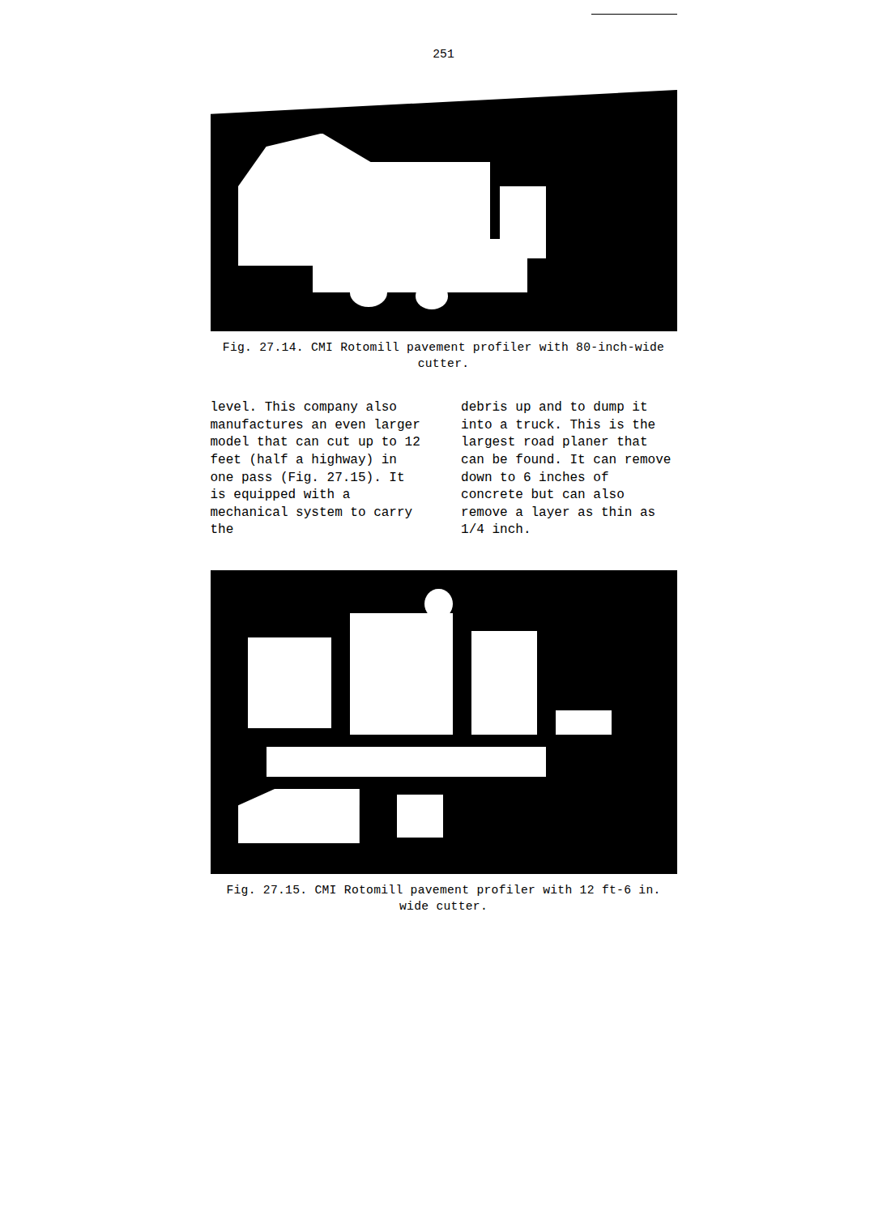251
Fig. 27.14. CMI Rotomill pavement profiler with 80-inch-wide cutter.
level. This company also manufactures an even larger model that can cut up to 12 feet (half a highway) in one pass (Fig. 27.15). It is equipped with a mechanical system to carry the
debris up and to dump it into a truck. This is the largest road planer that can be found. It can remove down to 6 inches of concrete but can also remove a layer as thin as 1/4 inch.
Fig. 27.15. CMI Rotomill pavement profiler with 12 ft-6 in. wide cutter.